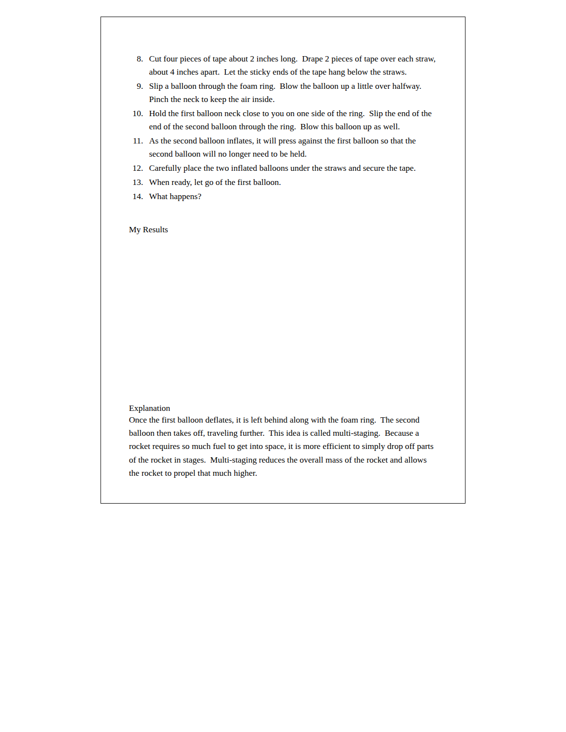Cut four pieces of tape about 2 inches long. Drape 2 pieces of tape over each straw, about 4 inches apart. Let the sticky ends of the tape hang below the straws.
Slip a balloon through the foam ring. Blow the balloon up a little over halfway. Pinch the neck to keep the air inside.
Hold the first balloon neck close to you on one side of the ring. Slip the end of the end of the second balloon through the ring. Blow this balloon up as well.
As the second balloon inflates, it will press against the first balloon so that the second balloon will no longer need to be held.
Carefully place the two inflated balloons under the straws and secure the tape.
When ready, let go of the first balloon.
What happens?
My Results
Explanation
Once the first balloon deflates, it is left behind along with the foam ring. The second balloon then takes off, traveling further. This idea is called multi-staging. Because a rocket requires so much fuel to get into space, it is more efficient to simply drop off parts of the rocket in stages. Multi-staging reduces the overall mass of the rocket and allows the rocket to propel that much higher.